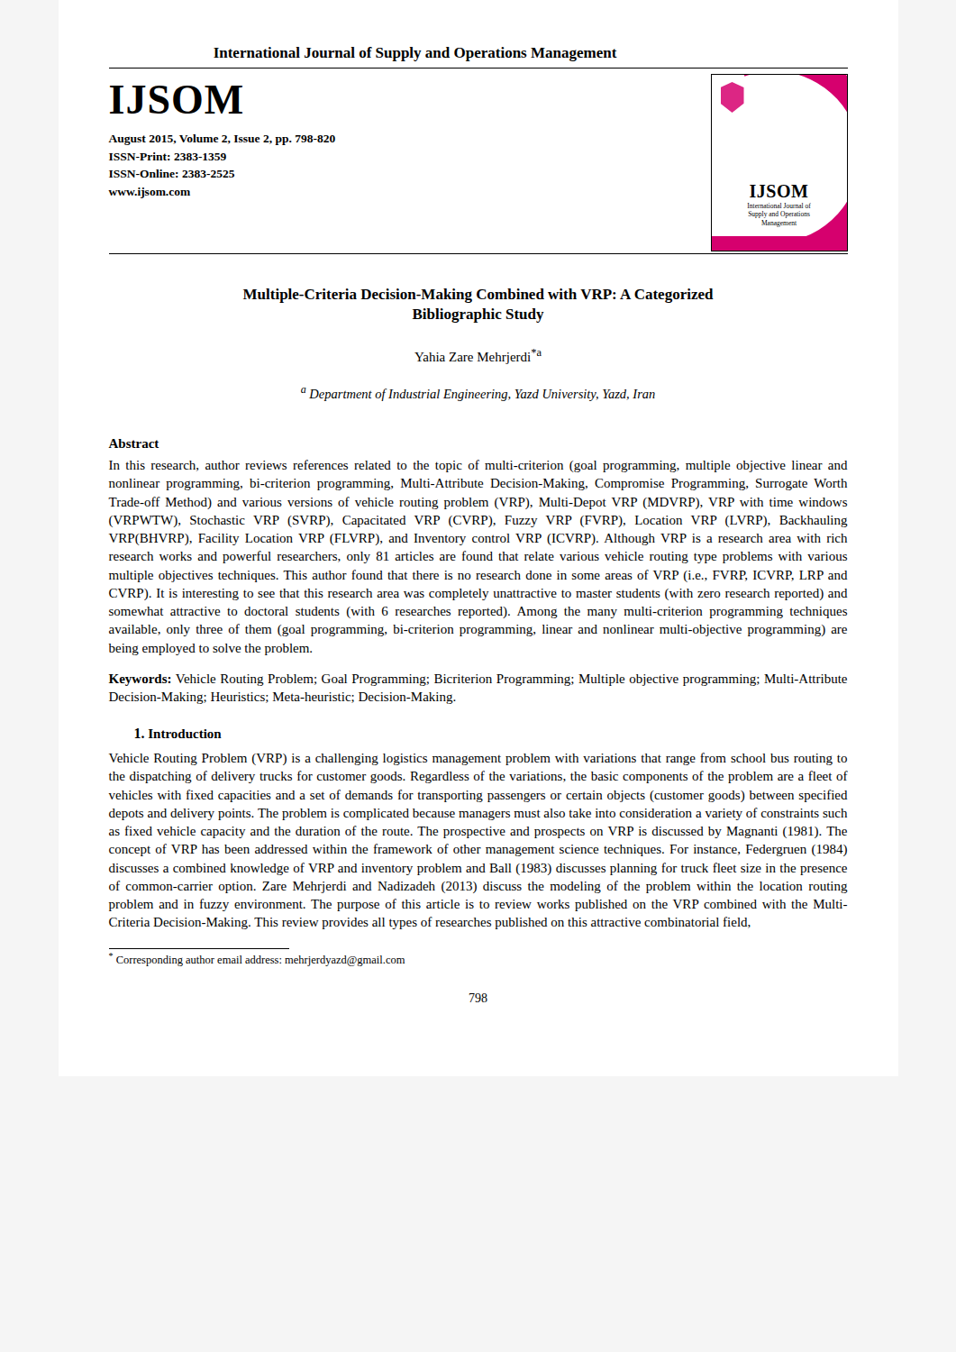International Journal of Supply and Operations Management
IJSOM
August 2015, Volume 2, Issue 2, pp. 798-820
ISSN-Print: 2383-1359
ISSN-Online: 2383-2525
www.ijsom.com
IJSOM
International Journal of
Supply and Operations
Management
Multiple-Criteria Decision-Making Combined with VRP: A Categorized
Bibliographic Study
Yahia Zare Mehrjerdi*a
a Department of Industrial Engineering, Yazd University, Yazd, Iran
Abstract
In this research, author reviews references related to the topic of multi-criterion (goal programming, multiple objective linear and nonlinear programming, bi-criterion programming, Multi-Attribute Decision-Making, Compromise Programming, Surrogate Worth Trade-off Method) and various versions of vehicle routing problem (VRP), Multi-Depot VRP (MDVRP), VRP with time windows (VRPWTW), Stochastic VRP (SVRP), Capacitated VRP (CVRP), Fuzzy VRP (FVRP), Location VRP (LVRP), Backhauling VRP(BHVRP), Facility Location VRP (FLVRP), and Inventory control VRP (ICVRP). Although VRP is a research area with rich research works and powerful researchers, only 81 articles are found that relate various vehicle routing type problems with various multiple objectives techniques. This author found that there is no research done in some areas of VRP (i.e., FVRP, ICVRP, LRP and CVRP). It is interesting to see that this research area was completely unattractive to master students (with zero research reported) and somewhat attractive to doctoral students (with 6 researches reported). Among the many multi-criterion programming techniques available, only three of them (goal programming, bi-criterion programming, linear and nonlinear multi-objective programming) are being employed to solve the problem.
Keywords: Vehicle Routing Problem; Goal Programming; Bicriterion Programming; Multiple objective programming; Multi-Attribute Decision-Making; Heuristics; Meta-heuristic; Decision-Making.
1. Introduction
Vehicle Routing Problem (VRP) is a challenging logistics management problem with variations that range from school bus routing to the dispatching of delivery trucks for customer goods. Regardless of the variations, the basic components of the problem are a fleet of vehicles with fixed capacities and a set of demands for transporting passengers or certain objects (customer goods) between specified depots and delivery points. The problem is complicated because managers must also take into consideration a variety of constraints such as fixed vehicle capacity and the duration of the route. The prospective and prospects on VRP is discussed by Magnanti (1981). The concept of VRP has been addressed within the framework of other management science techniques. For instance, Federgruen (1984) discusses a combined knowledge of VRP and inventory problem and Ball (1983) discusses planning for truck fleet size in the presence of common-carrier option. Zare Mehrjerdi and Nadizadeh (2013) discuss the modeling of the problem within the location routing problem and in fuzzy environment. The purpose of this article is to review works published on the VRP combined with the Multi-Criteria Decision-Making. This review provides all types of researches published on this attractive combinatorial field,
* Corresponding author email address: mehrjerdyazd@gmail.com
798